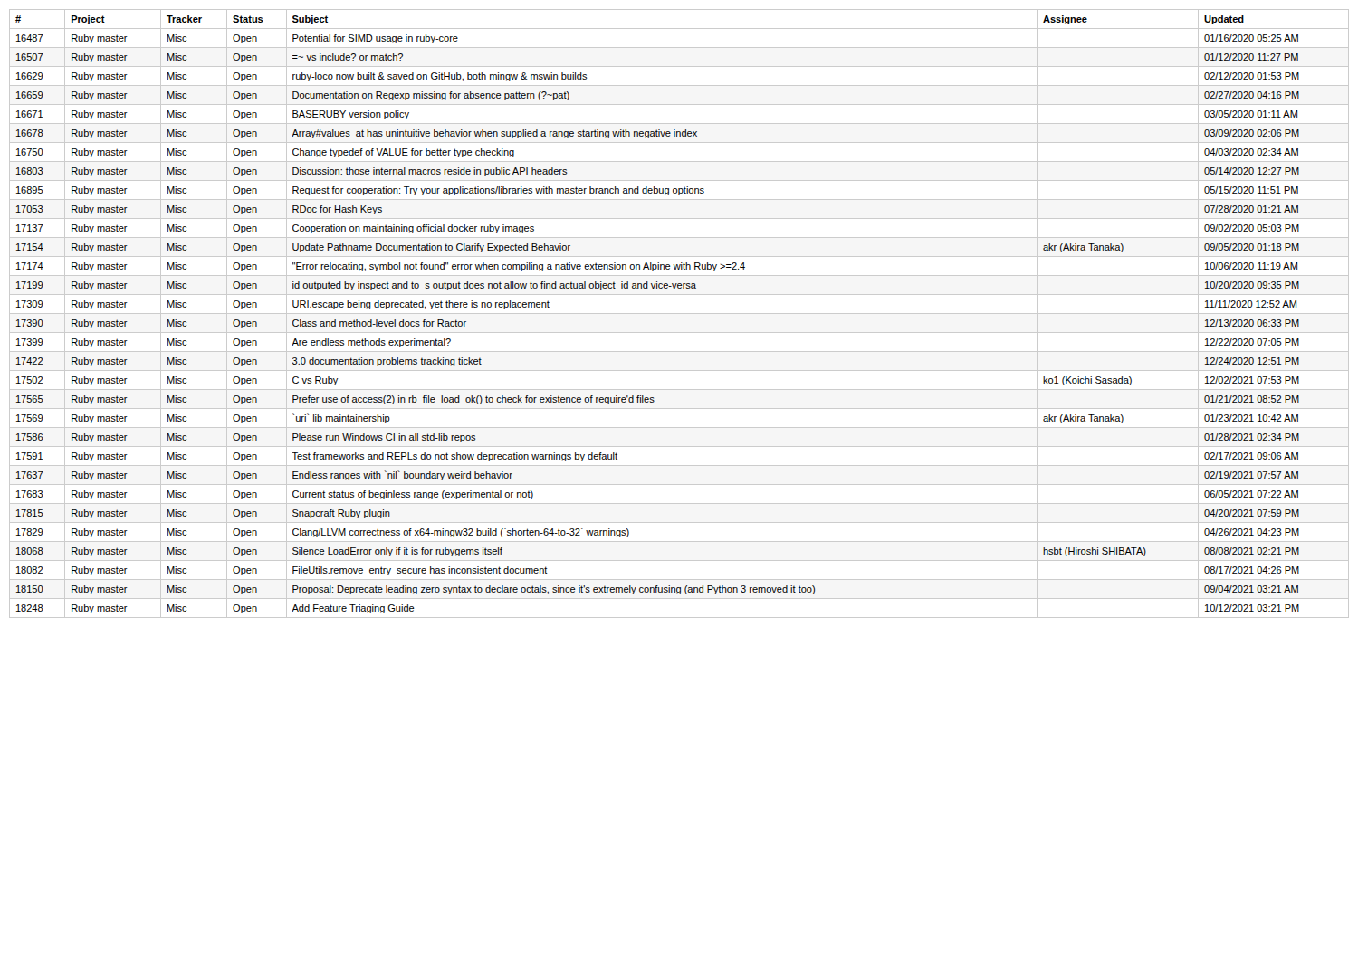| # | Project | Tracker | Status | Subject | Assignee | Updated |
| --- | --- | --- | --- | --- | --- | --- |
| 16487 | Ruby master | Misc | Open | Potential for SIMD usage in ruby-core | | 01/16/2020 05:25 AM |
| 16507 | Ruby master | Misc | Open | =~ vs include? or match? | | 01/12/2020 11:27 PM |
| 16629 | Ruby master | Misc | Open | ruby-loco now built & saved on GitHub, both mingw & mswin builds | | 02/12/2020 01:53 PM |
| 16659 | Ruby master | Misc | Open | Documentation on Regexp missing for absence pattern (?~pat) | | 02/27/2020 04:16 PM |
| 16671 | Ruby master | Misc | Open | BASERUBY version policy | | 03/05/2020 01:11 AM |
| 16678 | Ruby master | Misc | Open | Array#values_at has unintuitive behavior when supplied a range starting with negative index | | 03/09/2020 02:06 PM |
| 16750 | Ruby master | Misc | Open | Change typedef of VALUE for better type checking | | 04/03/2020 02:34 AM |
| 16803 | Ruby master | Misc | Open | Discussion: those internal macros reside in public API headers | | 05/14/2020 12:27 PM |
| 16895 | Ruby master | Misc | Open | Request for cooperation: Try your applications/libraries with master branch and debug options | | 05/15/2020 11:51 PM |
| 17053 | Ruby master | Misc | Open | RDoc for Hash Keys | | 07/28/2020 01:21 AM |
| 17137 | Ruby master | Misc | Open | Cooperation on maintaining official docker ruby images | | 09/02/2020 05:03 PM |
| 17154 | Ruby master | Misc | Open | Update Pathname Documentation to Clarify Expected Behavior | akr (Akira Tanaka) | 09/05/2020 01:18 PM |
| 17174 | Ruby master | Misc | Open | "Error relocating, symbol not found" error when compiling a native extension on Alpine with Ruby >=2.4 | | 10/06/2020 11:19 AM |
| 17199 | Ruby master | Misc | Open | id outputed by inspect and to_s output does not allow to find actual object_id and vice-versa | | 10/20/2020 09:35 PM |
| 17309 | Ruby master | Misc | Open | URI.escape being deprecated, yet there is no replacement | | 11/11/2020 12:52 AM |
| 17390 | Ruby master | Misc | Open | Class and method-level docs for Ractor | | 12/13/2020 06:33 PM |
| 17399 | Ruby master | Misc | Open | Are endless methods experimental? | | 12/22/2020 07:05 PM |
| 17422 | Ruby master | Misc | Open | 3.0 documentation problems tracking ticket | | 12/24/2020 12:51 PM |
| 17502 | Ruby master | Misc | Open | C vs Ruby | ko1 (Koichi Sasada) | 12/02/2021 07:53 PM |
| 17565 | Ruby master | Misc | Open | Prefer use of access(2) in rb_file_load_ok() to check for existence of require'd files | | 01/21/2021 08:52 PM |
| 17569 | Ruby master | Misc | Open | `uri` lib maintainership | akr (Akira Tanaka) | 01/23/2021 10:42 AM |
| 17586 | Ruby master | Misc | Open | Please run Windows CI in all std-lib repos | | 01/28/2021 02:34 PM |
| 17591 | Ruby master | Misc | Open | Test frameworks and REPLs do not show deprecation warnings by default | | 02/17/2021 09:06 AM |
| 17637 | Ruby master | Misc | Open | Endless ranges with `nil` boundary weird behavior | | 02/19/2021 07:57 AM |
| 17683 | Ruby master | Misc | Open | Current status of beginless range (experimental or not) | | 06/05/2021 07:22 AM |
| 17815 | Ruby master | Misc | Open | Snapcraft Ruby plugin | | 04/20/2021 07:59 PM |
| 17829 | Ruby master | Misc | Open | Clang/LLVM correctness of x64-mingw32 build (`shorten-64-to-32` warnings) | | 04/26/2021 04:23 PM |
| 18068 | Ruby master | Misc | Open | Silence LoadError only if it is for rubygems itself | hsbt (Hiroshi SHIBATA) | 08/08/2021 02:21 PM |
| 18082 | Ruby master | Misc | Open | FileUtils.remove_entry_secure has inconsistent document | | 08/17/2021 04:26 PM |
| 18150 | Ruby master | Misc | Open | Proposal: Deprecate leading zero syntax to declare octals, since it's extremely confusing (and Python 3 removed it too) | | 09/04/2021 03:21 AM |
| 18248 | Ruby master | Misc | Open | Add Feature Triaging Guide | | 10/12/2021 03:21 PM |